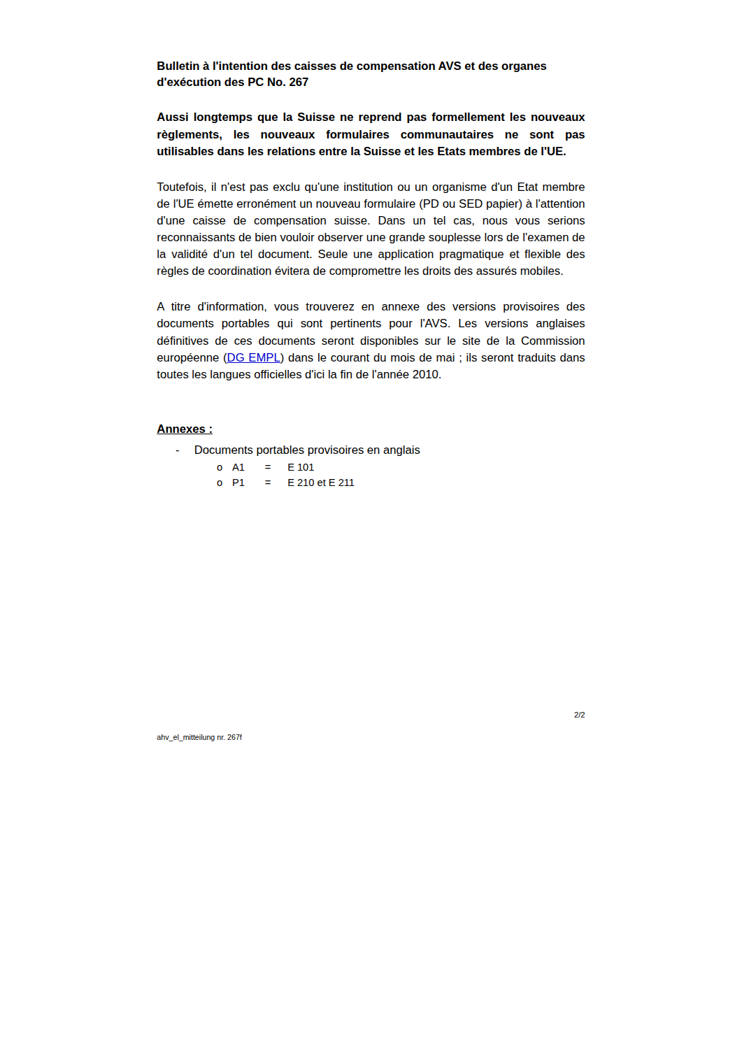Bulletin à l'intention des caisses de compensation AVS et des organes d'exécution des PC No. 267
Aussi longtemps que la Suisse ne reprend pas formellement les nouveaux règlements, les nouveaux formulaires communautaires ne sont pas utilisables dans les relations entre la Suisse et les Etats membres de l'UE.
Toutefois, il n'est pas exclu qu'une institution ou un organisme d'un Etat membre de l'UE émette erronément un nouveau formulaire (PD ou SED papier) à l'attention d'une caisse de compensation suisse. Dans un tel cas, nous vous serions reconnaissants de bien vouloir observer une grande souplesse lors de l'examen de la validité d'un tel document. Seule une application pragmatique et flexible des règles de coordination évitera de compromettre les droits des assurés mobiles.
A titre d'information, vous trouverez en annexe des versions provisoires des documents portables qui sont pertinents pour l'AVS. Les versions anglaises définitives de ces documents seront disponibles sur le site de la Commission européenne (DG EMPL) dans le courant du mois de mai ; ils seront traduits dans toutes les langues officielles d'ici la fin de l'année 2010.
Annexes :
Documents portables provisoires en anglais
A1=E 101
P1=E 210 et E 211
2/2
ahv_el_mitteilung nr. 267f